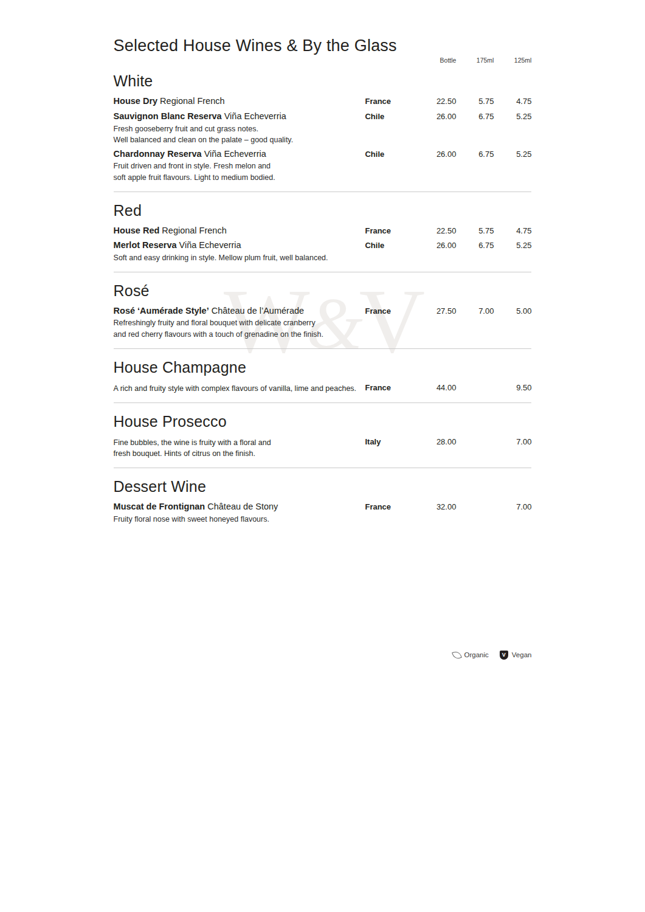W&V
Selected House Wines & By the Glass
Bottle 175ml 125ml
White
House Dry Regional French
France 22.50 5.75 4.75
Sauvignon Blanc Reserva Viña Echeverria
Fresh gooseberry fruit and cut grass notes.
Well balanced and clean on the palate – good quality.
Chile 26.00 6.75 5.25
Chardonnay Reserva Viña Echeverria
Fruit driven and front in style. Fresh melon and
soft apple fruit flavours. Light to medium bodied.
Chile 26.00 6.75 5.25
Red
House Red Regional French
France 22.50 5.75 4.75
Merlot Reserva Viña Echeverria
Soft and easy drinking in style. Mellow plum fruit, well balanced.
Chile 26.00 6.75 5.25
Rosé
Rosé ‘Aumérade Style’ Château de l’Aumérade
Refreshingly fruity and floral bouquet with delicate cranberry
and red cherry flavours with a touch of grenadine on the finish.
France 27.50 7.00 5.00
House Champagne
A rich and fruity style with complex flavours of vanilla, lime and peaches.
France 44.00 9.50
House Prosecco
Fine bubbles, the wine is fruity with a floral and
fresh bouquet. Hints of citrus on the finish.
Italy 28.00 7.00
Dessert Wine
Muscat de Frontignan Château de Stony
Fruity floral nose with sweet honeyed flavours.
France 32.00 7.00
Organic VVegan